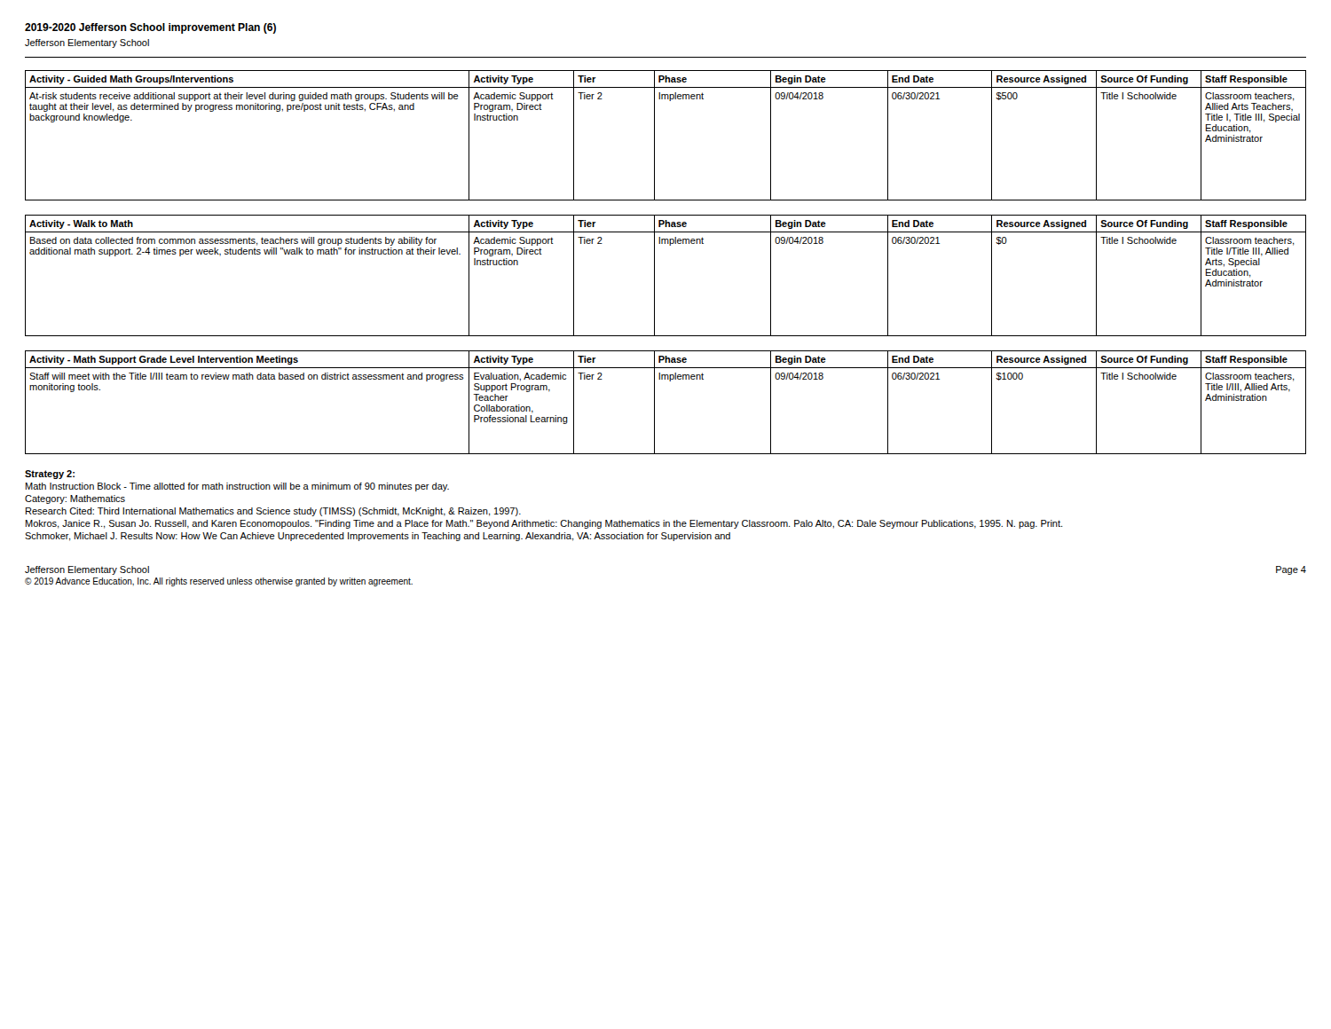2019-2020 Jefferson School improvement Plan (6)
Jefferson Elementary School
| Activity - Guided Math Groups/Interventions | Activity Type | Tier | Phase | Begin Date | End Date | Resource Assigned | Source Of Funding | Staff Responsible |
| --- | --- | --- | --- | --- | --- | --- | --- | --- |
| At-risk students receive additional support at their level during guided math groups. Students will be taught at their level, as determined by progress monitoring, pre/post unit tests, CFAs, and background knowledge. | Academic Support Program, Direct Instruction | Tier 2 | Implement | 09/04/2018 | 06/30/2021 | $500 | Title I Schoolwide | Classroom teachers, Allied Arts Teachers, Title I, Title III, Special Education, Administrator |
| Activity - Walk to Math | Activity Type | Tier | Phase | Begin Date | End Date | Resource Assigned | Source Of Funding | Staff Responsible |
| --- | --- | --- | --- | --- | --- | --- | --- | --- |
| Based on data collected from common assessments, teachers will group students by ability for additional math support. 2-4 times per week, students will "walk to math" for instruction at their level. | Academic Support Program, Direct Instruction | Tier 2 | Implement | 09/04/2018 | 06/30/2021 | $0 | Title I Schoolwide | Classroom teachers, Title I/Title III, Allied Arts, Special Education, Administrator |
| Activity - Math Support Grade Level Intervention Meetings | Activity Type | Tier | Phase | Begin Date | End Date | Resource Assigned | Source Of Funding | Staff Responsible |
| --- | --- | --- | --- | --- | --- | --- | --- | --- |
| Staff will meet with the Title I/III team to review math data based on district assessment and progress monitoring tools. | Evaluation, Academic Support Program, Teacher Collaboration, Professional Learning | Tier 2 | Implement | 09/04/2018 | 06/30/2021 | $1000 | Title I Schoolwide | Classroom teachers, Title I/III, Allied Arts, Administration |
Strategy 2:
Math Instruction Block - Time allotted for math instruction will be a minimum of 90 minutes per day.
Category: Mathematics
Research Cited: Third International Mathematics and Science study (TIMSS) (Schmidt, McKnight, & Raizen, 1997).
Mokros, Janice R., Susan Jo. Russell, and Karen Economopoulos. "Finding Time and a Place for Math." Beyond Arithmetic: Changing Mathematics in the Elementary Classroom. Palo Alto, CA: Dale Seymour Publications, 1995. N. pag. Print.
Schmoker, Michael J. Results Now: How We Can Achieve Unprecedented Improvements in Teaching and Learning. Alexandria, VA: Association for Supervision and
Jefferson Elementary School Page 4
© 2019 Advance Education, Inc. All rights reserved unless otherwise granted by written agreement.